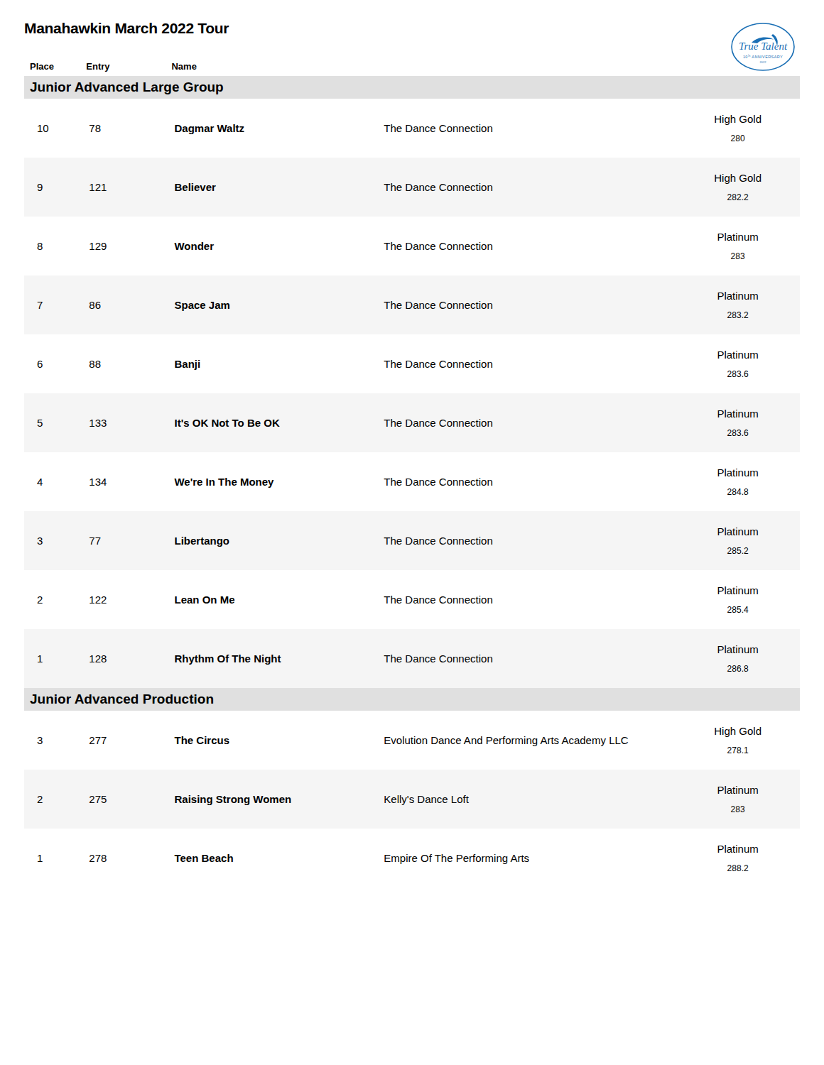True Talent 10ⁱʰ ANNIVERSARY 2022
Manahawkin March 2022 Tour
| Place | Entry | Name | | |
| --- | --- | --- | --- | --- |
| Junior Advanced Large Group |
| 10 | 78 | Dagmar Waltz | The Dance Connection | High Gold 280 |
| 9 | 121 | Believer | The Dance Connection | High Gold 282.2 |
| 8 | 129 | Wonder | The Dance Connection | Platinum 283 |
| 7 | 86 | Space Jam | The Dance Connection | Platinum 283.2 |
| 6 | 88 | Banji | The Dance Connection | Platinum 283.6 |
| 5 | 133 | It's OK Not To Be OK | The Dance Connection | Platinum 283.6 |
| 4 | 134 | We're In The Money | The Dance Connection | Platinum 284.8 |
| 3 | 77 | Libertango | The Dance Connection | Platinum 285.2 |
| 2 | 122 | Lean On Me | The Dance Connection | Platinum 285.4 |
| 1 | 128 | Rhythm Of The Night | The Dance Connection | Platinum 286.8 |
| Junior Advanced Production |
| 3 | 277 | The Circus | Evolution Dance And Performing Arts Academy LLC | High Gold 278.1 |
| 2 | 275 | Raising Strong Women | Kelly's Dance Loft | Platinum 283 |
| 1 | 278 | Teen Beach | Empire Of The Performing Arts | Platinum 288.2 |